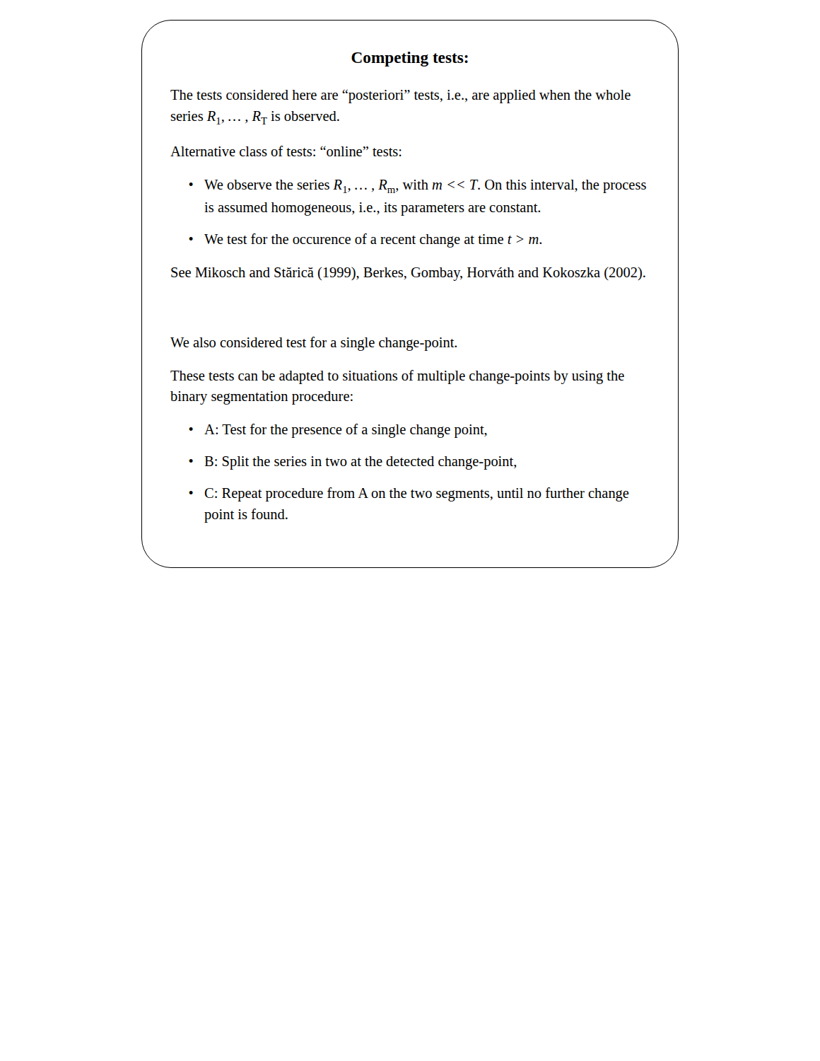Competing tests:
The tests considered here are “posteriori” tests, i.e., are applied when the whole series R1, … , RT is observed.
Alternative class of tests: “online” tests:
We observe the series R1, … , Rm, with m << T. On this interval, the process is assumed homogeneous, i.e., its parameters are constant.
We test for the occurence of a recent change at time t > m.
See Mikosch and Stărică (1999), Berkes, Gombay, Horváth and Kokoszka (2002).
We also considered test for a single change-point.
These tests can be adapted to situations of multiple change-points by using the binary segmentation procedure:
A: Test for the presence of a single change point,
B: Split the series in two at the detected change-point,
C: Repeat procedure from A on the two segments, until no further change point is found.